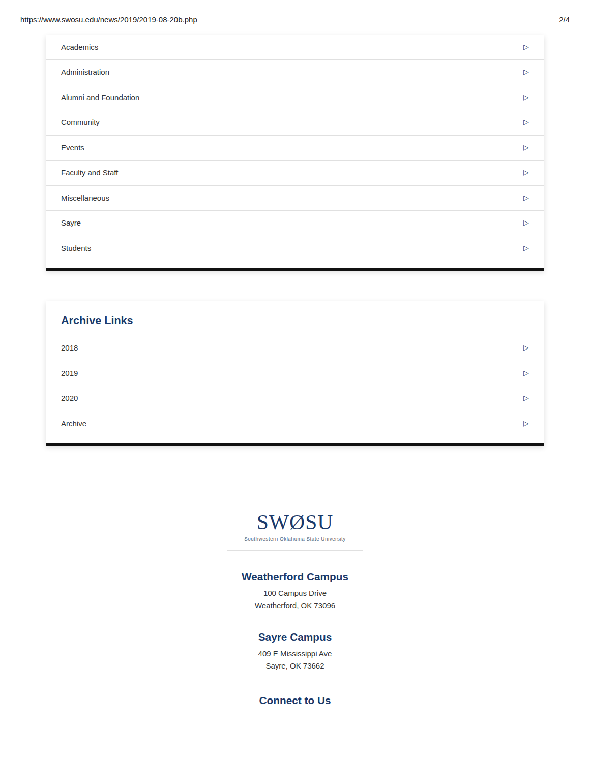https://www.swosu.edu/news/2019/2019-08-20b.php 2/4
Academics ▷
Administration ▷
Alumni and Foundation ▷
Community ▷
Events ▷
Faculty and Staff ▷
Miscellaneous ▷
Sayre ▷
Students ▷
Archive Links
2018 ▷
2019 ▷
2020 ▷
Archive ▷
SWØSU
Southwestern Oklahoma State University
Weatherford Campus
100 Campus Drive
Weatherford, OK 73096
Sayre Campus
409 E Mississippi Ave
Sayre, OK 73662
Connect to Us